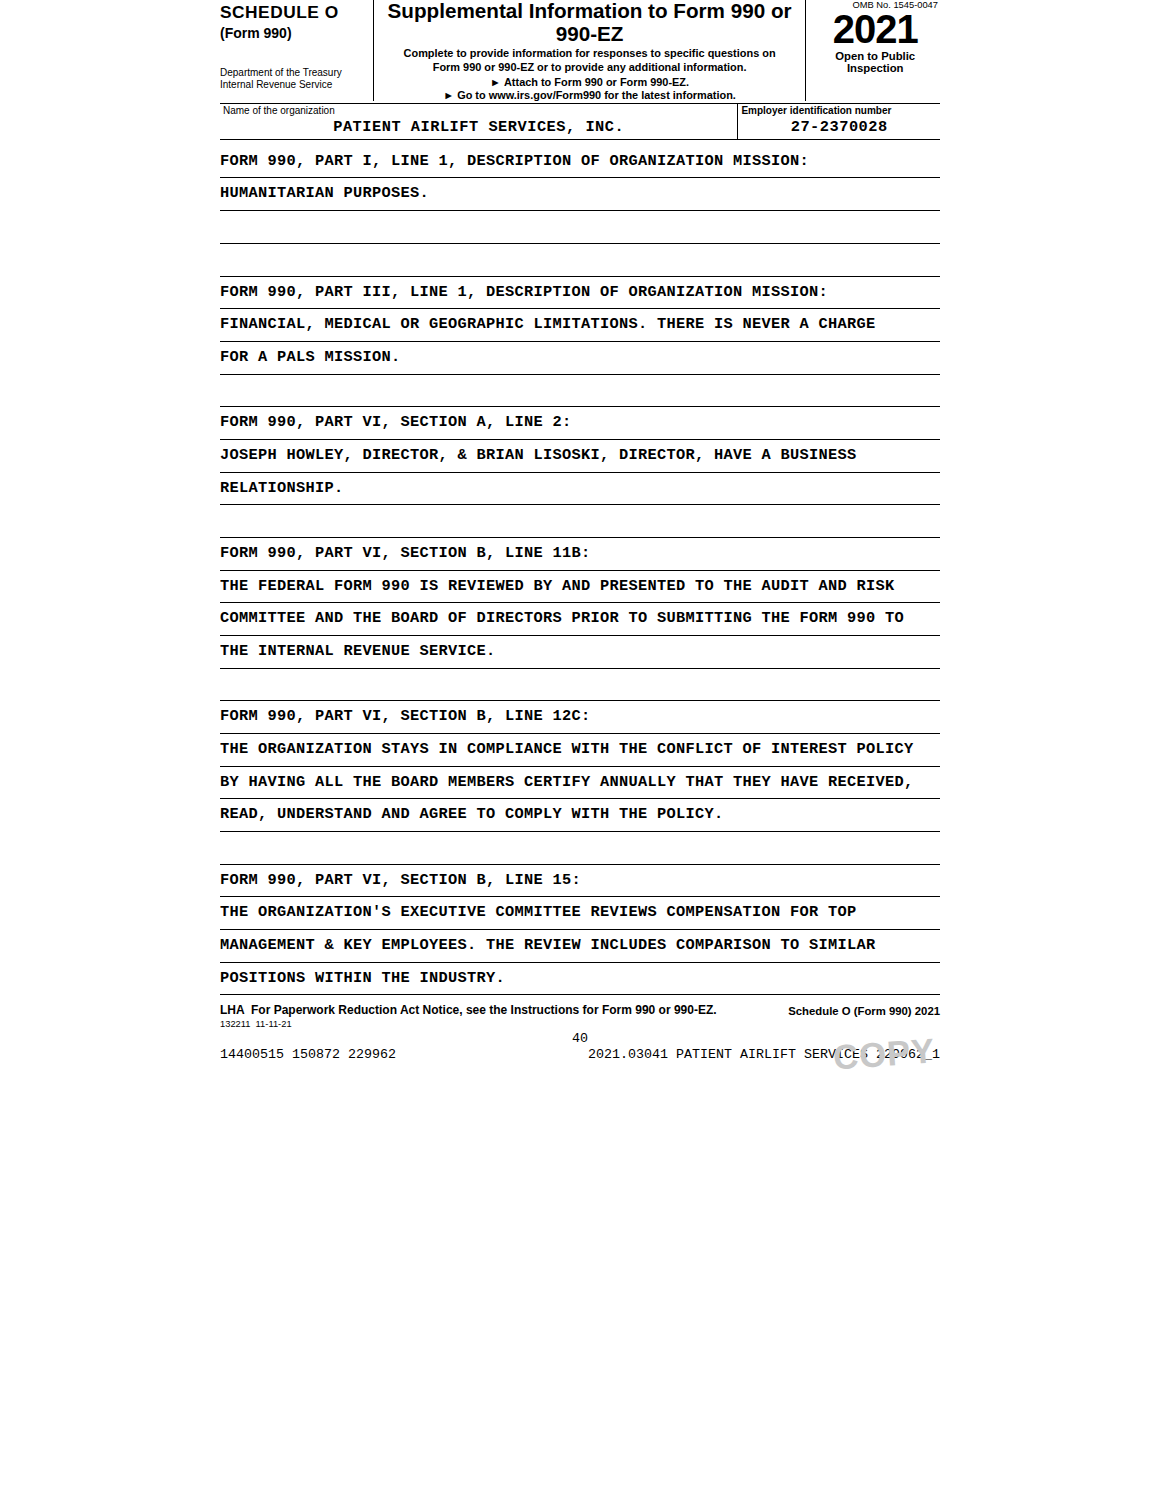SCHEDULE O
(Form 990)
Department of the Treasury
Internal Revenue Service
Supplemental Information to Form 990 or 990-EZ
Complete to provide information for responses to specific questions on
Form 990 or 990-EZ or to provide any additional information.
► Attach to Form 990 or Form 990-EZ.
► Go to www.irs.gov/Form990 for the latest information.
OMB No. 1545-0047
2021
Open to Public
Inspection
Name of the organization
PATIENT AIRLIFT SERVICES, INC.
Employer identification number
27-2370028
FORM 990, PART I, LINE 1, DESCRIPTION OF ORGANIZATION MISSION:
HUMANITARIAN PURPOSES.
FORM 990, PART III, LINE 1, DESCRIPTION OF ORGANIZATION MISSION:
FINANCIAL, MEDICAL OR GEOGRAPHIC LIMITATIONS. THERE IS NEVER A CHARGE
FOR A PALS MISSION.
FORM 990, PART VI, SECTION A, LINE 2:
JOSEPH HOWLEY, DIRECTOR, & BRIAN LISOSKI, DIRECTOR, HAVE A BUSINESS
RELATIONSHIP.
FORM 990, PART VI, SECTION B, LINE 11B:
THE FEDERAL FORM 990 IS REVIEWED BY AND PRESENTED TO THE AUDIT AND RISK
COMMITTEE AND THE BOARD OF DIRECTORS PRIOR TO SUBMITTING THE FORM 990 TO
THE INTERNAL REVENUE SERVICE.
FORM 990, PART VI, SECTION B, LINE 12C:
THE ORGANIZATION STAYS IN COMPLIANCE WITH THE CONFLICT OF INTEREST POLICY
BY HAVING ALL THE BOARD MEMBERS CERTIFY ANNUALLY THAT THEY HAVE RECEIVED,
READ, UNDERSTAND AND AGREE TO COMPLY WITH THE POLICY.
FORM 990, PART VI, SECTION B, LINE 15:
THE ORGANIZATION'S EXECUTIVE COMMITTEE REVIEWS COMPENSATION FOR TOP
MANAGEMENT & KEY EMPLOYEES. THE REVIEW INCLUDES COMPARISON TO SIMILAR
POSITIONS WITHIN THE INDUSTRY.
LHA For Paperwork Reduction Act Notice, see the Instructions for Form 990 or 990-EZ.
Schedule O (Form 990) 2021
132211 11-11-21
40
14400515 150872 229962
2021.03041 PATIENT AIRLIFT SERVICES 229962_1
COPY